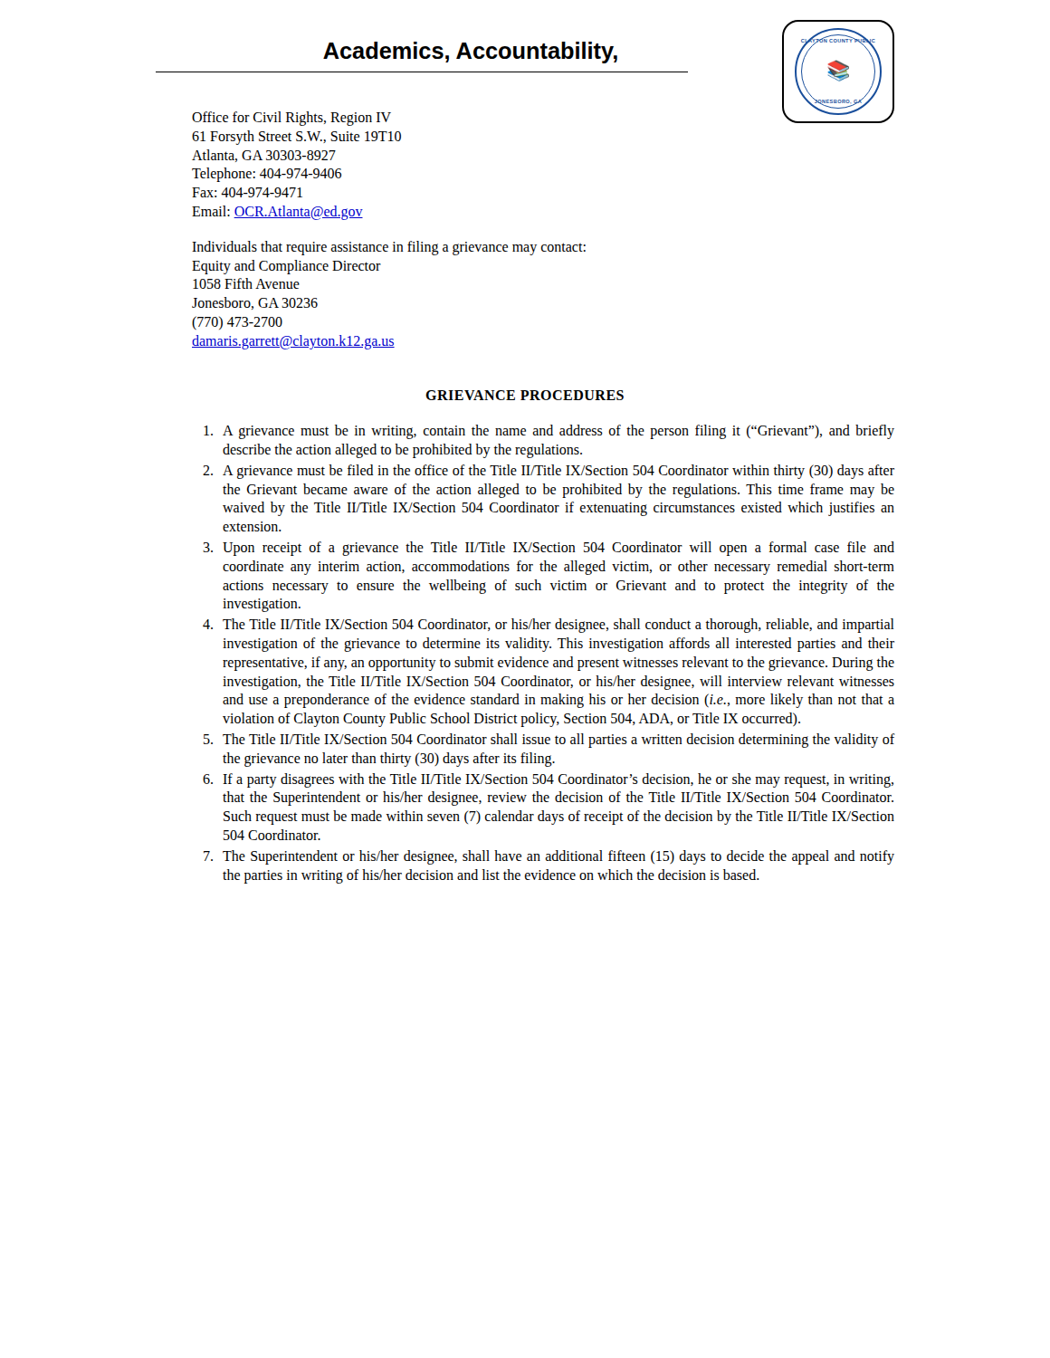Academics, Accountability,
CLAYTON COUNTY PUBLIC
📚
JONESBORO, GA
Office for Civil Rights, Region IV
61 Forsyth Street S.W., Suite 19T10
Atlanta, GA 30303-8927
Telephone: 404-974-9406
Fax: 404-974-9471
Email: OCR.Atlanta@ed.gov
Individuals that require assistance in filing a grievance may contact:
Equity and Compliance Director
1058 Fifth Avenue
Jonesboro, GA 30236
(770) 473-2700
damaris.garrett@clayton.k12.ga.us
GRIEVANCE PROCEDURES
A grievance must be in writing, contain the name and address of the person filing it (“Grievant”), and briefly describe the action alleged to be prohibited by the regulations.
A grievance must be filed in the office of the Title II/Title IX/Section 504 Coordinator within thirty (30) days after the Grievant became aware of the action alleged to be prohibited by the regulations. This time frame may be waived by the Title II/Title IX/Section 504 Coordinator if extenuating circumstances existed which justifies an extension.
Upon receipt of a grievance the Title II/Title IX/Section 504 Coordinator will open a formal case file and coordinate any interim action, accommodations for the alleged victim, or other necessary remedial short-term actions necessary to ensure the wellbeing of such victim or Grievant and to protect the integrity of the investigation.
The Title II/Title IX/Section 504 Coordinator, or his/her designee, shall conduct a thorough, reliable, and impartial investigation of the grievance to determine its validity. This investigation affords all interested parties and their representative, if any, an opportunity to submit evidence and present witnesses relevant to the grievance. During the investigation, the Title II/Title IX/Section 504 Coordinator, or his/her designee, will interview relevant witnesses and use a preponderance of the evidence standard in making his or her decision (i.e., more likely than not that a violation of Clayton County Public School District policy, Section 504, ADA, or Title IX occurred).
The Title II/Title IX/Section 504 Coordinator shall issue to all parties a written decision determining the validity of the grievance no later than thirty (30) days after its filing.
If a party disagrees with the Title II/Title IX/Section 504 Coordinator’s decision, he or she may request, in writing, that the Superintendent or his/her designee, review the decision of the Title II/Title IX/Section 504 Coordinator. Such request must be made within seven (7) calendar days of receipt of the decision by the Title II/Title IX/Section 504 Coordinator.
The Superintendent or his/her designee, shall have an additional fifteen (15) days to decide the appeal and notify the parties in writing of his/her decision and list the evidence on which the decision is based.